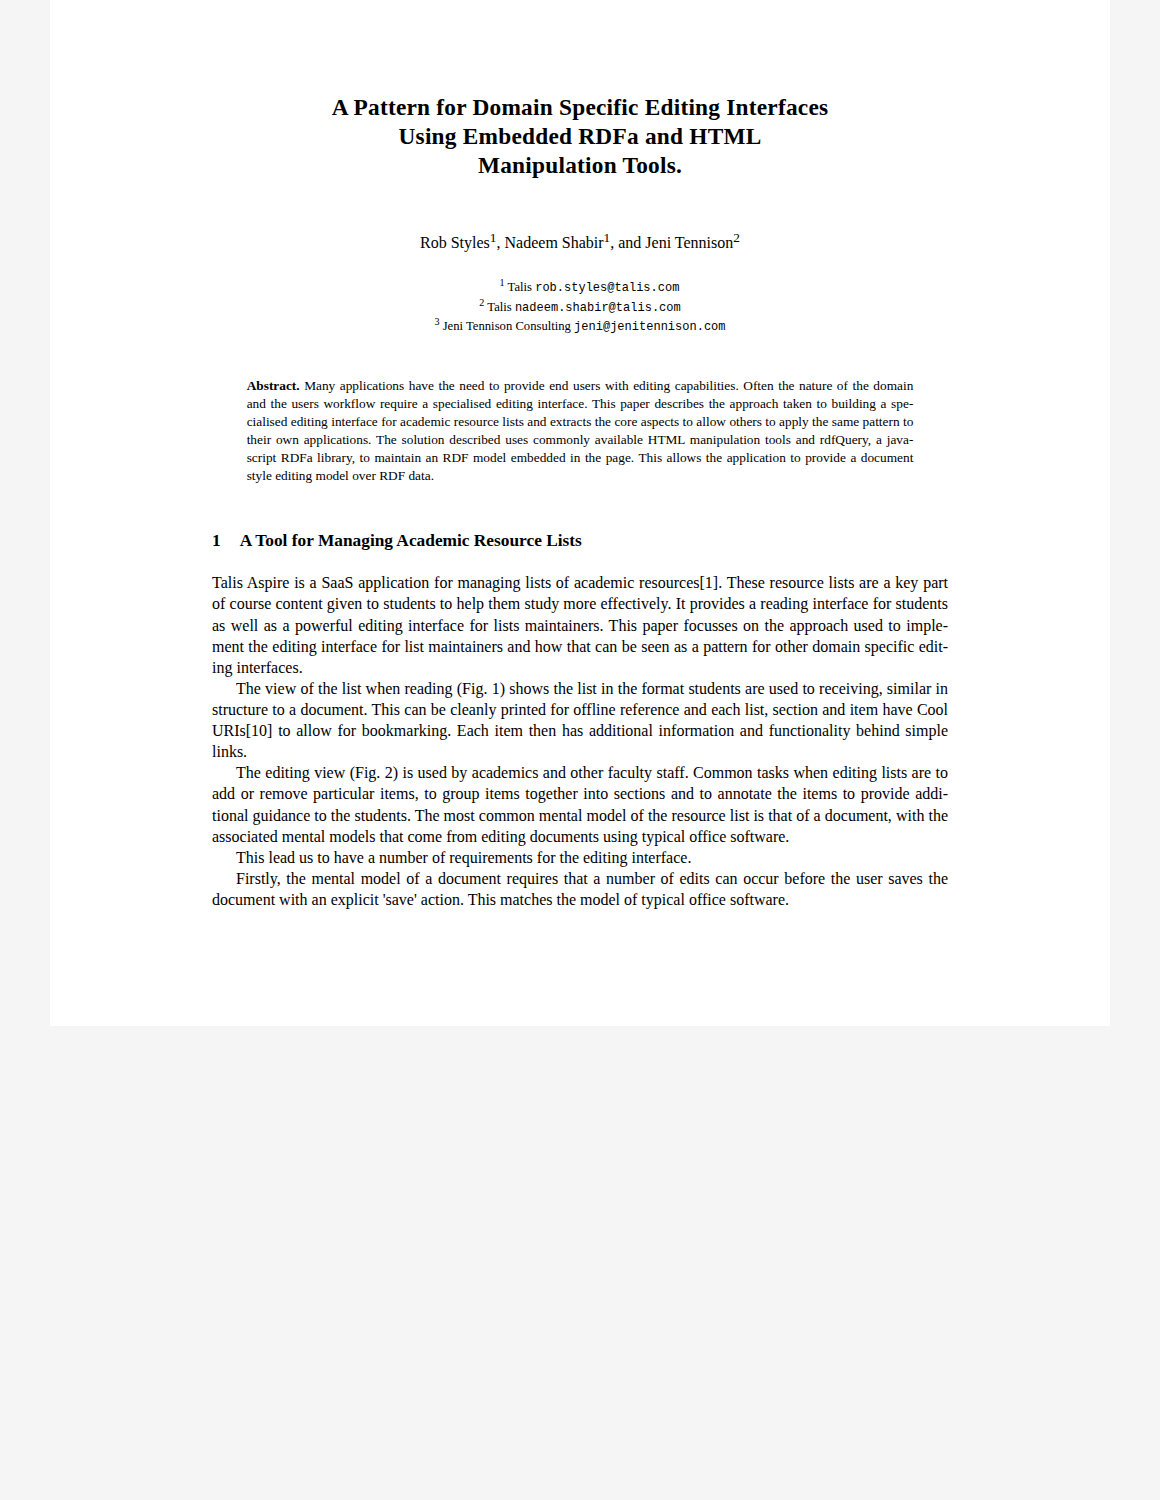A Pattern for Domain Specific Editing Interfaces
Using Embedded RDFa and HTML
Manipulation Tools.
Rob Styles1, Nadeem Shabir1, and Jeni Tennison2
1 Talis rob.styles@talis.com
2 Talis nadeem.shabir@talis.com
3 Jeni Tennison Consulting jeni@jenitennison.com
Abstract. Many applications have the need to provide end users with editing capabilities. Often the nature of the domain and the users workflow require a specialised editing interface. This paper describes the approach taken to building a specialised editing interface for academic resource lists and extracts the core aspects to allow others to apply the same pattern to their own applications. The solution described uses commonly available HTML manipulation tools and rdfQuery, a javascript RDFa library, to maintain an RDF model embedded in the page. This allows the application to provide a document style editing model over RDF data.
1 A Tool for Managing Academic Resource Lists
Talis Aspire is a SaaS application for managing lists of academic resources[1]. These resource lists are a key part of course content given to students to help them study more effectively. It provides a reading interface for students as well as a powerful editing interface for lists maintainers. This paper focusses on the approach used to implement the editing interface for list maintainers and how that can be seen as a pattern for other domain specific editing interfaces.
The view of the list when reading (Fig. 1) shows the list in the format students are used to receiving, similar in structure to a document. This can be cleanly printed for offline reference and each list, section and item have Cool URIs[10] to allow for bookmarking. Each item then has additional information and functionality behind simple links.
The editing view (Fig. 2) is used by academics and other faculty staff. Common tasks when editing lists are to add or remove particular items, to group items together into sections and to annotate the items to provide additional guidance to the students. The most common mental model of the resource list is that of a document, with the associated mental models that come from editing documents using typical office software.
This lead us to have a number of requirements for the editing interface.
Firstly, the mental model of a document requires that a number of edits can occur before the user saves the document with an explicit 'save' action. This matches the model of typical office software.